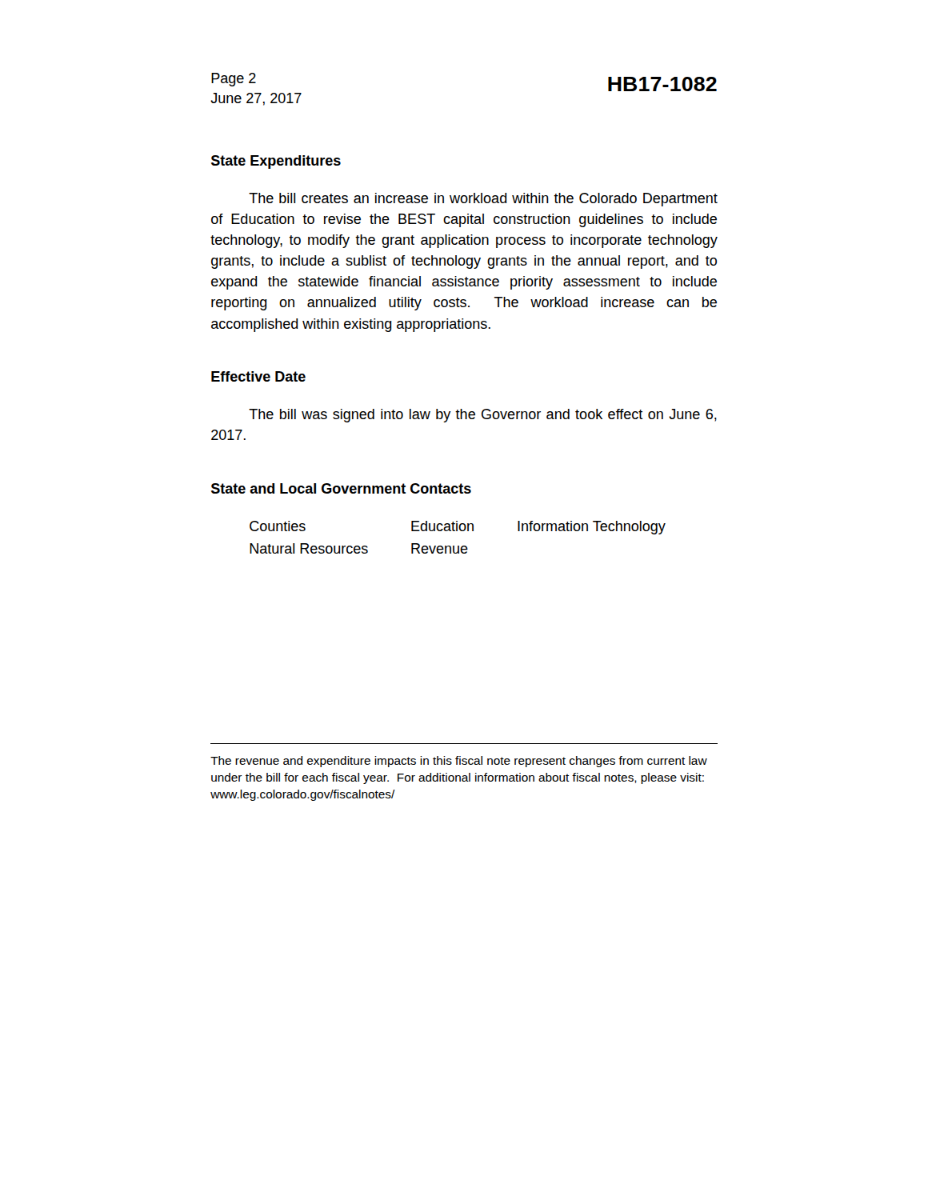Page 2
June 27, 2017
HB17-1082
State Expenditures
The bill creates an increase in workload within the Colorado Department of Education to revise the BEST capital construction guidelines to include technology, to modify the grant application process to incorporate technology grants, to include a sublist of technology grants in the annual report, and to expand the statewide financial assistance priority assessment to include reporting on annualized utility costs. The workload increase can be accomplished within existing appropriations.
Effective Date
The bill was signed into law by the Governor and took effect on June 6, 2017.
State and Local Government Contacts
| Counties | Education | Information Technology |
| Natural Resources | Revenue | |
The revenue and expenditure impacts in this fiscal note represent changes from current law under the bill for each fiscal year. For additional information about fiscal notes, please visit: www.leg.colorado.gov/fiscalnotes/